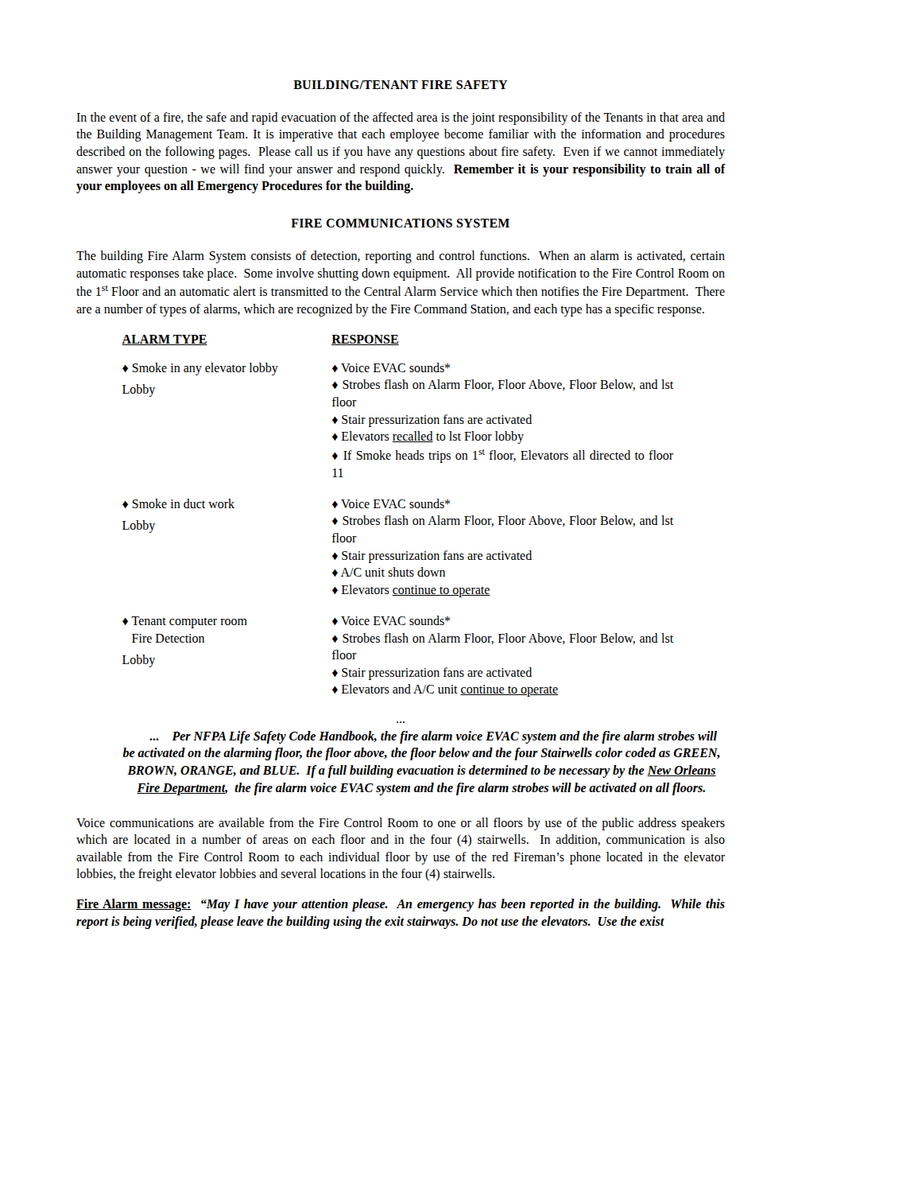BUILDING/TENANT FIRE SAFETY
In the event of a fire, the safe and rapid evacuation of the affected area is the joint responsibility of the Tenants in that area and the Building Management Team. It is imperative that each employee become familiar with the information and procedures described on the following pages. Please call us if you have any questions about fire safety. Even if we cannot immediately answer your question - we will find your answer and respond quickly. Remember it is your responsibility to train all of your employees on all Emergency Procedures for the building.
FIRE COMMUNICATIONS SYSTEM
The building Fire Alarm System consists of detection, reporting and control functions. When an alarm is activated, certain automatic responses take place. Some involve shutting down equipment. All provide notification to the Fire Control Room on the 1st Floor and an automatic alert is transmitted to the Central Alarm Service which then notifies the Fire Department. There are a number of types of alarms, which are recognized by the Fire Command Station, and each type has a specific response.
| ALARM TYPE | RESPONSE |
| --- | --- |
| ♦ Smoke in any elevator lobby Lobby | ♦ Voice EVAC sounds* ♦ Strobes flash on Alarm Floor, Floor Above, Floor Below, and lst floor ♦ Stair pressurization fans are activated ♦ Elevators recalled to lst Floor lobby ♦ If Smoke heads trips on 1 st floor, Elevators all directed to floor 11 |
| ♦ Smoke in duct work Lobby | ♦ Voice EVAC sounds* ♦ Strobes flash on Alarm Floor, Floor Above, Floor Below, and lst floor ♦ Stair pressurization fans are activated ♦ A/C unit shuts down ♦ Elevators continue to operate |
| ♦ Tenant computer room Fire Detection Lobby | ♦ Voice EVAC sounds* ♦ Strobes flash on Alarm Floor, Floor Above, Floor Below, and lst floor ♦ Stair pressurization fans are activated ♦ Elevators and A/C unit continue to operate |
...
... Per NFPA Life Safety Code Handbook, the fire alarm voice EVAC system and the fire alarm strobes will be activated on the alarming floor, the floor above, the floor below and the four Stairwells color coded as GREEN, BROWN, ORANGE, and BLUE. If a full building evacuation is determined to be necessary by the New Orleans Fire Department, the fire alarm voice EVAC system and the fire alarm strobes will be activated on all floors.
Voice communications are available from the Fire Control Room to one or all floors by use of the public address speakers which are located in a number of areas on each floor and in the four (4) stairwells. In addition, communication is also available from the Fire Control Room to each individual floor by use of the red Fireman’s phone located in the elevator lobbies, the freight elevator lobbies and several locations in the four (4) stairwells.
Fire Alarm message: “May I have your attention please. An emergency has been reported in the building. While this report is being verified, please leave the building using the exit stairways. Do not use the elevators. Use the exist